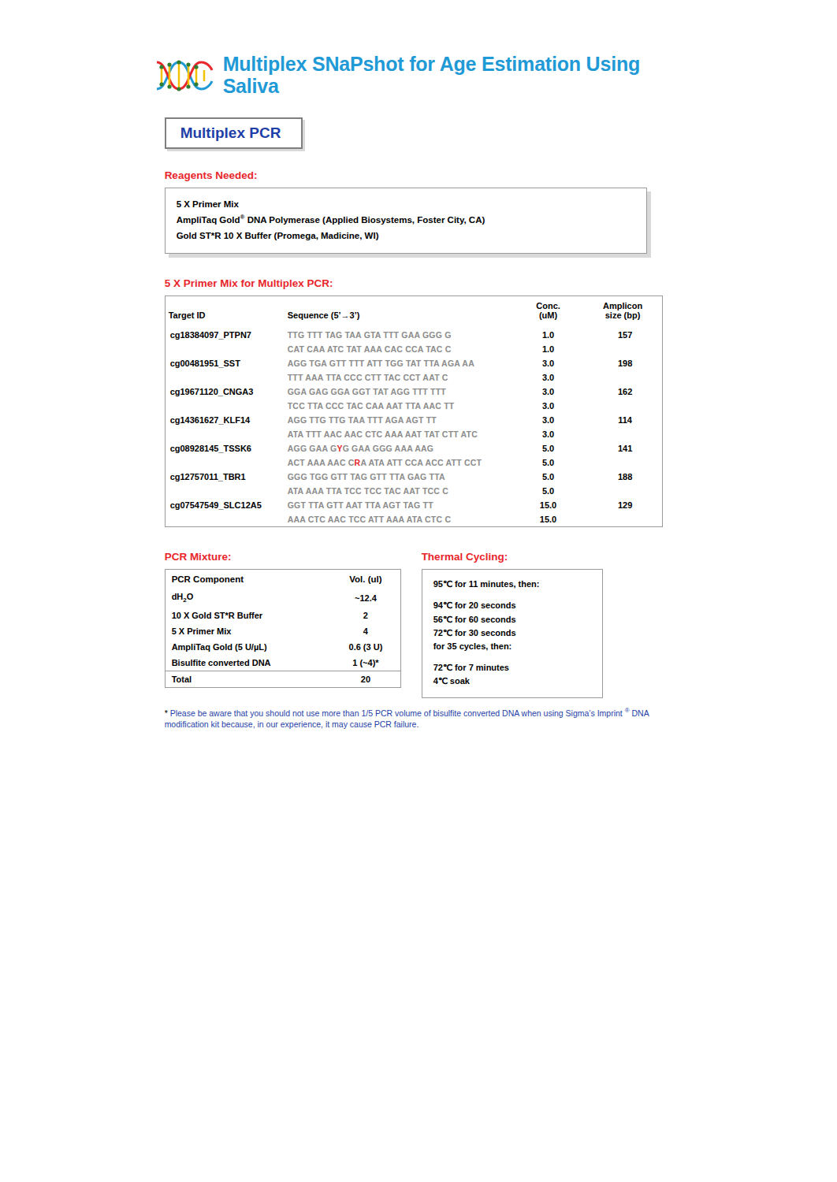Multiplex SNaPshot for Age Estimation Using Saliva
Multiplex PCR
Reagents Needed:
5 X Primer Mix
AmpliTaq Gold® DNA Polymerase (Applied Biosystems, Foster City, CA)
Gold ST*R 10 X Buffer (Promega, Madicine, WI)
5 X Primer Mix for Multiplex PCR:
| Target ID | Sequence (5’→3’) | Conc. (uM) | Amplicon size (bp) |
| --- | --- | --- | --- |
| cg18384097_PTPN7 | TTG TTT TAG TAA GTA TTT GAA GGG G | 1.0 | 157 |
| | CAT CAA ATC TAT AAA CAC CCA TAC C | 1.0 | |
| cg00481951_SST | AGG TGA GTT TTT ATT TGG TAT TTA AGA AA | 3.0 | 198 |
| | TTT AAA TTA CCC CTT TAC CCT AAT C | 3.0 | |
| cg19671120_CNGA3 | GGA GAG GGA GGT TAT AGG TTT TTT | 3.0 | 162 |
| | TCC TTA CCC TAC CAA AAT TTA AAC TT | 3.0 | |
| cg14361627_KLF14 | AGG TTG TTG TAA TTT AGA AGT TT | 3.0 | 114 |
| | ATA TTT AAC AAC CTC AAA AAT TAT CTT ATC | 3.0 | |
| cg08928145_TSSK6 | AGG GAA G Y G GAA GGG AAA AAG | 5.0 | 141 |
| | ACT AAA AAC C R A ATA ATT CCA ACC ATT CCT | 5.0 | |
| cg12757011_TBR1 | GGG TGG GTT TAG GTT TTA GAG TTA | 5.0 | 188 |
| | ATA AAA TTA TCC TCC TAC AAT TCC C | 5.0 | |
| cg07547549_SLC12A5 | GGT TTA GTT AAT TTA AGT TAG TT | 15.0 | 129 |
| | AAA CTC AAC TCC ATT AAA ATA CTC C | 15.0 | |
PCR Mixture:
| PCR Component | Vol. (ul) |
| --- | --- |
| dH 2 O | ~12.4 |
| 10 X Gold ST*R Buffer | 2 |
| 5 X Primer Mix | 4 |
| AmpliTaq Gold (5 U/µL) | 0.6 (3 U) |
| Bisulfite converted DNA | 1 (~4)* |
| Total | 20 |
Thermal Cycling:
95℃ for 11 minutes, then:
94℃ for 20 seconds
56℃ for 60 seconds
72℃ for 30 seconds
for 35 cycles, then:
72℃ for 7 minutes
4℃ soak
* Please be aware that you should not use more than 1/5 PCR volume of bisulfite converted DNA when using Sigma’s Imprint ® DNA modification kit because, in our experience, it may cause PCR failure.